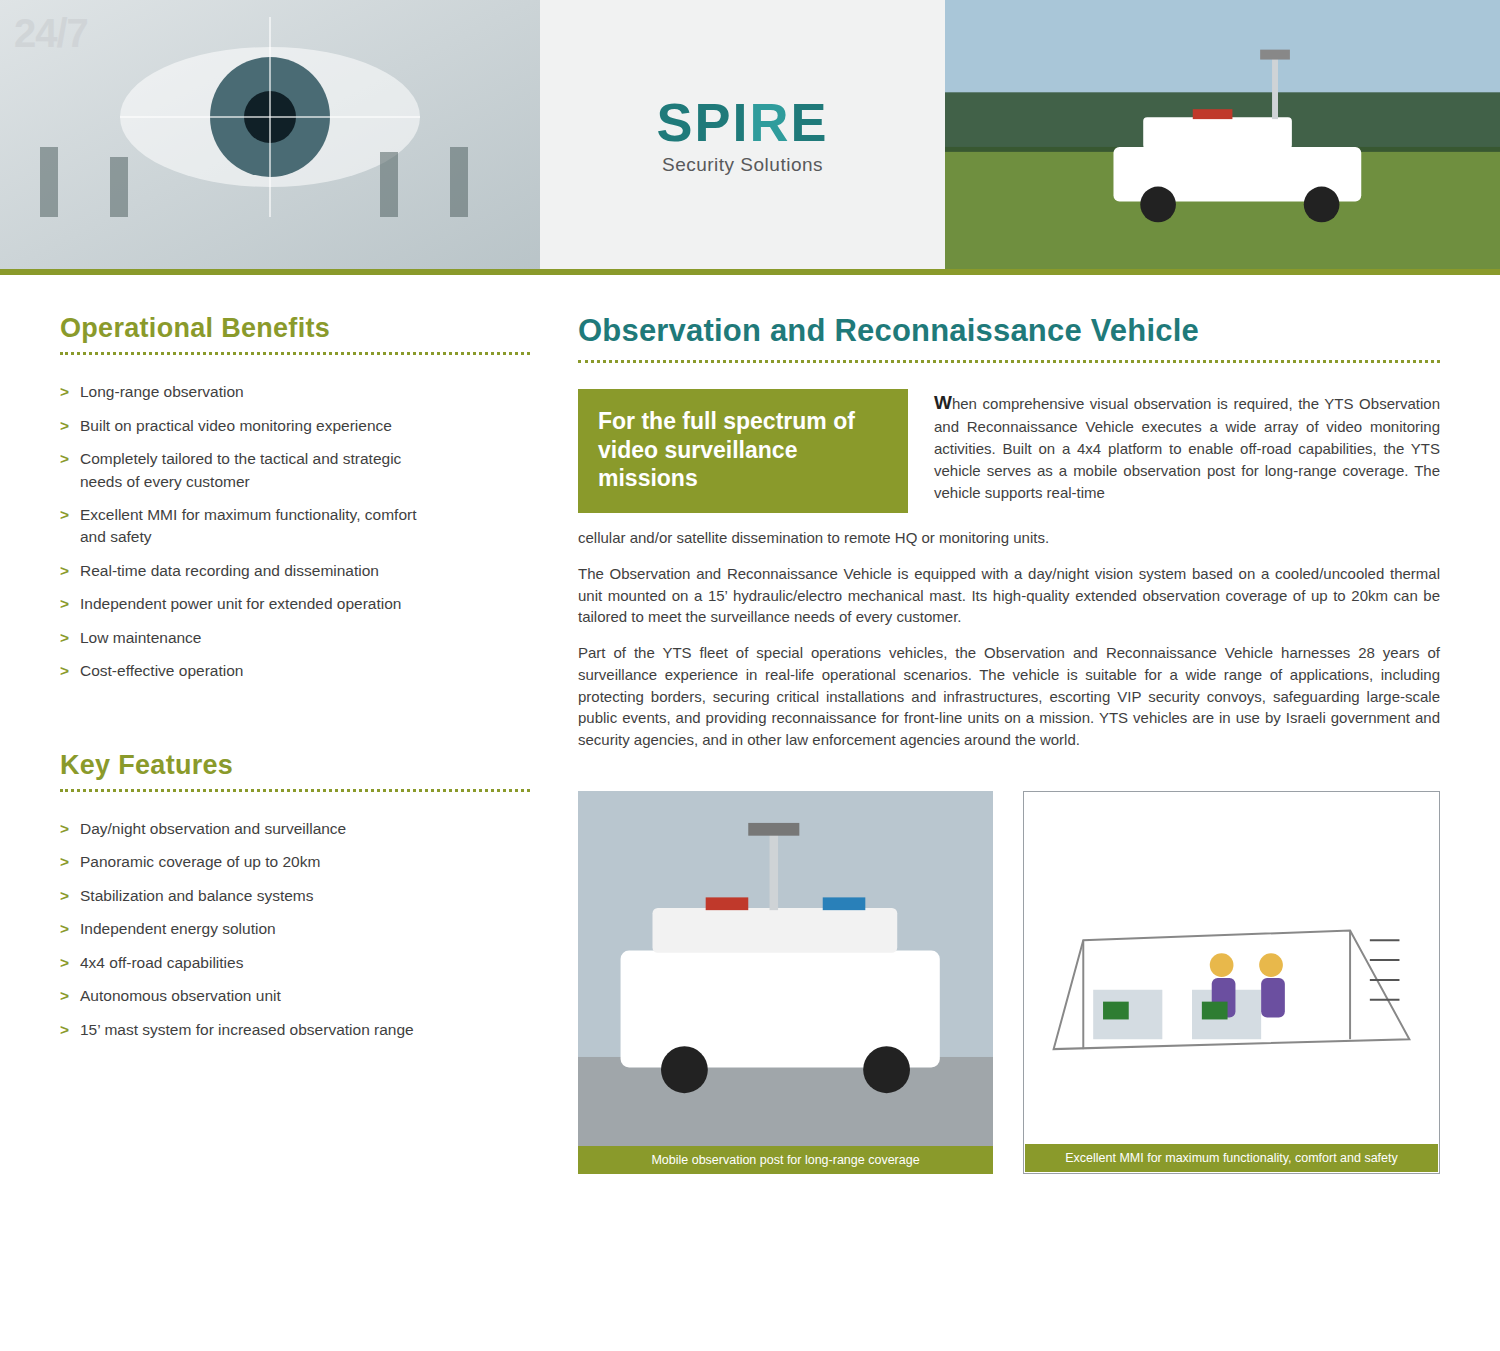24/7
SPIRE
Security Solutions
Operational Benefits
Long-range observation
Built on practical video monitoring experience
Completely tailored to the tactical and strategicneeds of every customer
Excellent MMI for maximum functionality, comfortand safety
Real-time data recording and dissemination
Independent power unit for extended operation
Low maintenance
Cost-effective operation
Key Features
Day/night observation and surveillance
Panoramic coverage of up to 20km
Stabilization and balance systems
Independent energy solution
4x4 off-road capabilities
Autonomous observation unit
15’ mast system for increased observation range
Observation and Reconnaissance Vehicle
For the full spectrum of video surveillance missions
When comprehensive visual observation is required, the YTS Observation and Reconnaissance Vehicle executes a wide array of video monitoring activities. Built on a 4x4 platform to enable off-road capabilities, the YTS vehicle serves as a mobile observation post for long-range coverage. The vehicle supports real-time
cellular and/or satellite dissemination to remote HQ or monitoring units.
The Observation and Reconnaissance Vehicle is equipped with a day/night vision system based on a cooled/uncooled thermal unit mounted on a 15’ hydraulic/electro mechanical mast. Its high-quality extended observation coverage of up to 20km can be tailored to meet the surveillance needs of every customer.
Part of the YTS fleet of special operations vehicles, the Observation and Reconnaissance Vehicle harnesses 28 years of surveillance experience in real-life operational scenarios. The vehicle is suitable for a wide range of applications, including protecting borders, securing critical installations and infrastructures, escorting VIP security convoys, safeguarding large-scale public events, and providing reconnaissance for front-line units on a mission. YTS vehicles are in use by Israeli government and security agencies, and in other law enforcement agencies around the world.
Mobile observation post for long-range coverage
Excellent MMI for maximum functionality, comfort and safety